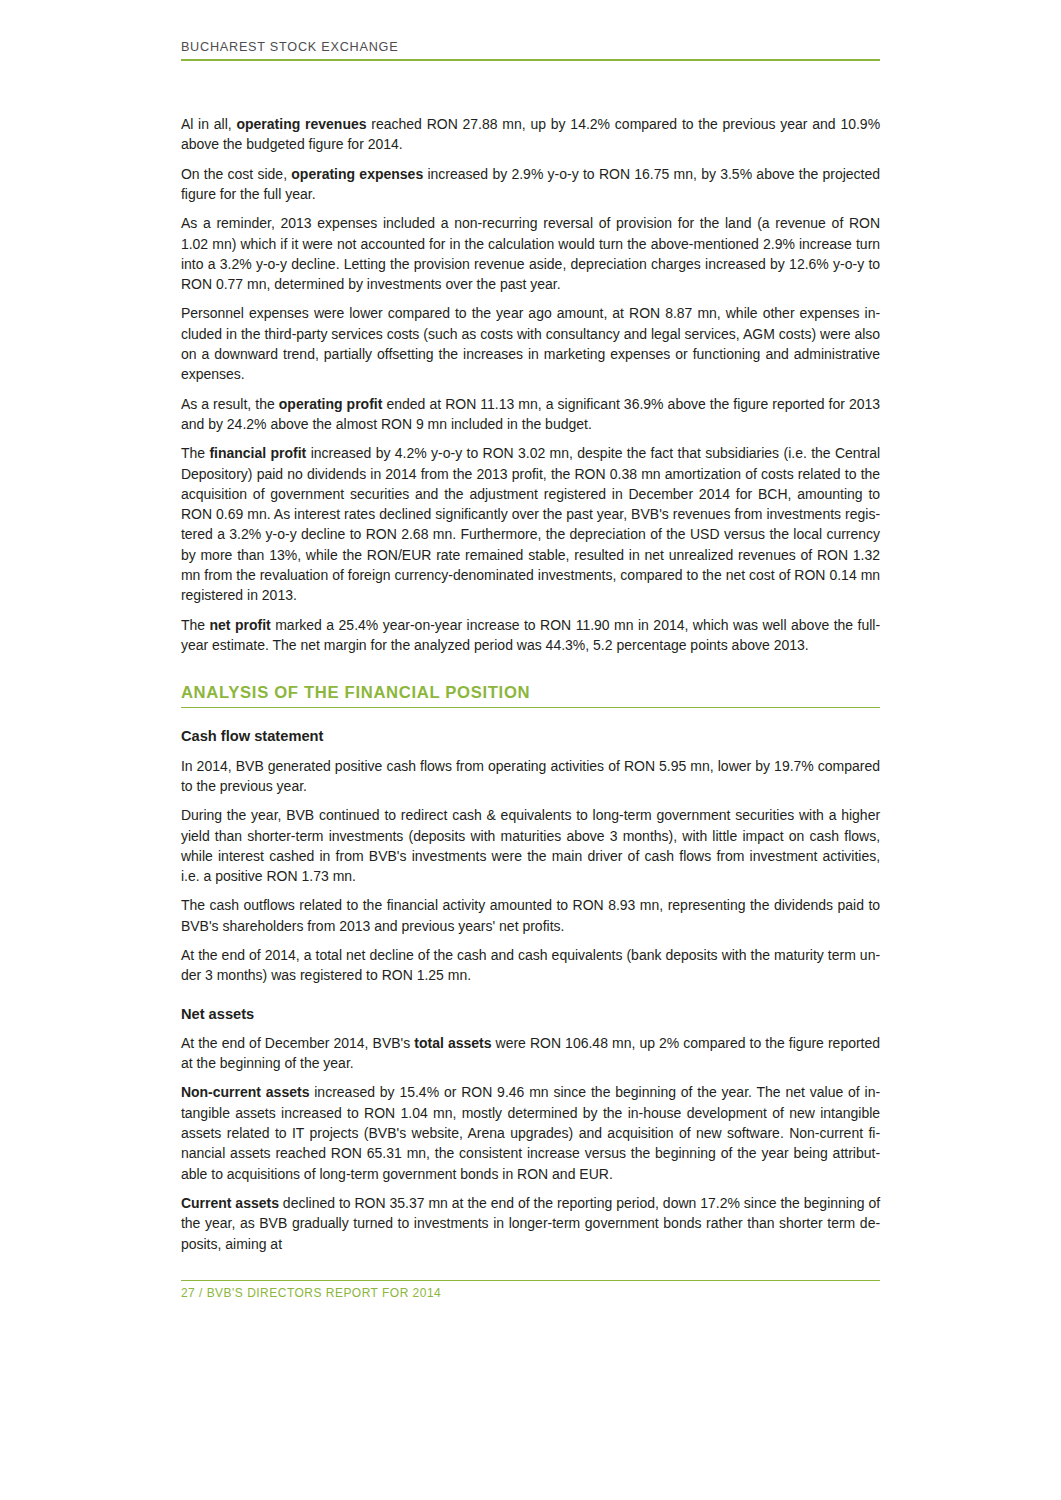Bucharest Stock Exchange
Al in all, operating revenues reached RON 27.88 mn, up by 14.2% compared to the previous year and 10.9% above the budgeted figure for 2014.
On the cost side, operating expenses increased by 2.9% y-o-y to RON 16.75 mn, by 3.5% above the projected figure for the full year.
As a reminder, 2013 expenses included a non-recurring reversal of provision for the land (a revenue of RON 1.02 mn) which if it were not accounted for in the calculation would turn the above-mentioned 2.9% increase turn into a 3.2% y-o-y decline. Letting the provision revenue aside, depreciation charges increased by 12.6% y-o-y to RON 0.77 mn, determined by investments over the past year.
Personnel expenses were lower compared to the year ago amount, at RON 8.87 mn, while other expenses included in the third-party services costs (such as costs with consultancy and legal services, AGM costs) were also on a downward trend, partially offsetting the increases in marketing expenses or functioning and administrative expenses.
As a result, the operating profit ended at RON 11.13 mn, a significant 36.9% above the figure reported for 2013 and by 24.2% above the almost RON 9 mn included in the budget.
The financial profit increased by 4.2% y-o-y to RON 3.02 mn, despite the fact that subsidiaries (i.e. the Central Depository) paid no dividends in 2014 from the 2013 profit, the RON 0.38 mn amortization of costs related to the acquisition of government securities and the adjustment registered in December 2014 for BCH, amounting to RON 0.69 mn. As interest rates declined significantly over the past year, BVB's revenues from investments registered a 3.2% y-o-y decline to RON 2.68 mn. Furthermore, the depreciation of the USD versus the local currency by more than 13%, while the RON/EUR rate remained stable, resulted in net unrealized revenues of RON 1.32 mn from the revaluation of foreign currency-denominated investments, compared to the net cost of RON 0.14 mn registered in 2013.
The net profit marked a 25.4% year-on-year increase to RON 11.90 mn in 2014, which was well above the full-year estimate. The net margin for the analyzed period was 44.3%, 5.2 percentage points above 2013.
Analysis of the financial position
Cash flow statement
In 2014, BVB generated positive cash flows from operating activities of RON 5.95 mn, lower by 19.7% compared to the previous year.
During the year, BVB continued to redirect cash & equivalents to long-term government securities with a higher yield than shorter-term investments (deposits with maturities above 3 months), with little impact on cash flows, while interest cashed in from BVB's investments were the main driver of cash flows from investment activities, i.e. a positive RON 1.73 mn.
The cash outflows related to the financial activity amounted to RON 8.93 mn, representing the dividends paid to BVB's shareholders from 2013 and previous years' net profits.
At the end of 2014, a total net decline of the cash and cash equivalents (bank deposits with the maturity term under 3 months) was registered to RON 1.25 mn.
Net assets
At the end of December 2014, BVB's total assets were RON 106.48 mn, up 2% compared to the figure reported at the beginning of the year.
Non-current assets increased by 15.4% or RON 9.46 mn since the beginning of the year. The net value of intangible assets increased to RON 1.04 mn, mostly determined by the in-house development of new intangible assets related to IT projects (BVB's website, Arena upgrades) and acquisition of new software. Non-current financial assets reached RON 65.31 mn, the consistent increase versus the beginning of the year being attributable to acquisitions of long-term government bonds in RON and EUR.
Current assets declined to RON 35.37 mn at the end of the reporting period, down 17.2% since the beginning of the year, as BVB gradually turned to investments in longer-term government bonds rather than shorter term deposits, aiming at
27 / BVB's Directors Report for 2014